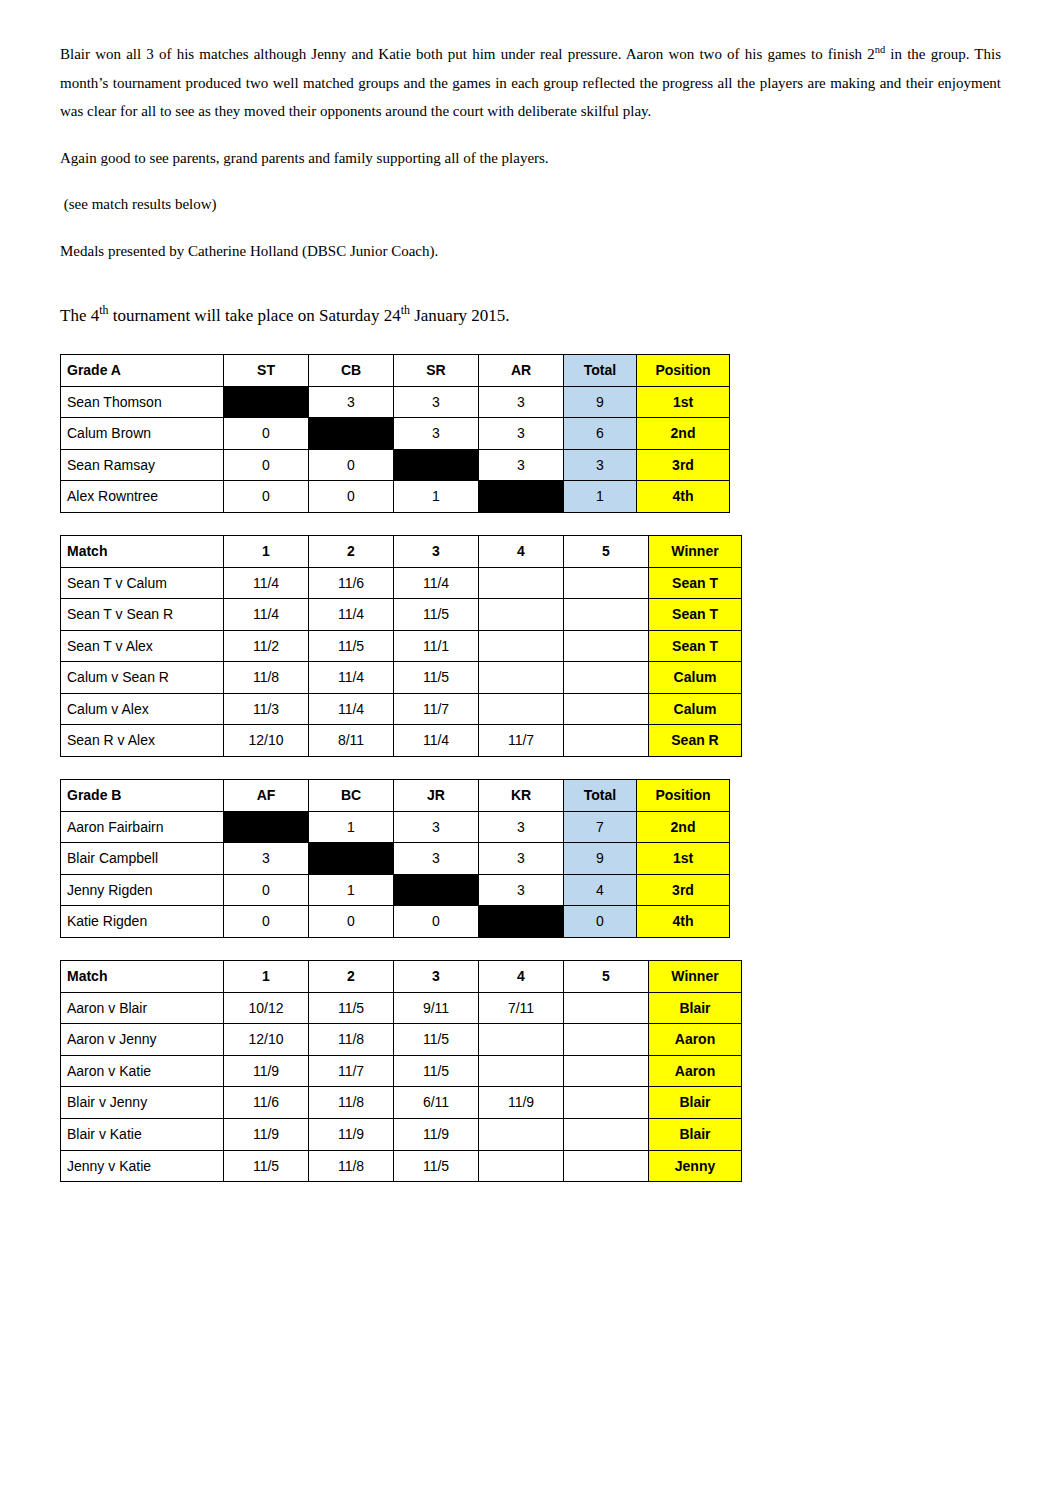Blair won all 3 of his matches although Jenny and Katie both put him under real pressure. Aaron won two of his games to finish 2nd in the group. This month’s tournament produced two well matched groups and the games in each group reflected the progress all the players are making and their enjoyment was clear for all to see as they moved their opponents around the court with deliberate skilful play.
Again good to see parents, grand parents and family supporting all of the players.
(see match results below)
Medals presented by Catherine Holland (DBSC Junior Coach).
The 4th tournament will take place on Saturday 24th January 2015.
| Grade A | ST | CB | SR | AR | Total | Position |
| --- | --- | --- | --- | --- | --- | --- |
| Sean Thomson | | 3 | 3 | 3 | 9 | 1st |
| Calum Brown | 0 | | 3 | 3 | 6 | 2nd |
| Sean Ramsay | 0 | 0 | | 3 | 3 | 3rd |
| Alex Rowntree | 0 | 0 | 1 | | 1 | 4th |
| Match | 1 | 2 | 3 | 4 | 5 | Winner |
| --- | --- | --- | --- | --- | --- | --- |
| Sean T v Calum | 11/4 | 11/6 | 11/4 | | | Sean T |
| Sean T v Sean R | 11/4 | 11/4 | 11/5 | | | Sean T |
| Sean T v Alex | 11/2 | 11/5 | 11/1 | | | Sean T |
| Calum v Sean R | 11/8 | 11/4 | 11/5 | | | Calum |
| Calum v Alex | 11/3 | 11/4 | 11/7 | | | Calum |
| Sean R v Alex | 12/10 | 8/11 | 11/4 | 11/7 | | Sean R |
| Grade B | AF | BC | JR | KR | Total | Position |
| --- | --- | --- | --- | --- | --- | --- |
| Aaron Fairbairn | | 1 | 3 | 3 | 7 | 2nd |
| Blair Campbell | 3 | | 3 | 3 | 9 | 1st |
| Jenny Rigden | 0 | 1 | | 3 | 4 | 3rd |
| Katie Rigden | 0 | 0 | 0 | | 0 | 4th |
| Match | 1 | 2 | 3 | 4 | 5 | Winner |
| --- | --- | --- | --- | --- | --- | --- |
| Aaron v Blair | 10/12 | 11/5 | 9/11 | 7/11 | | Blair |
| Aaron v Jenny | 12/10 | 11/8 | 11/5 | | | Aaron |
| Aaron v Katie | 11/9 | 11/7 | 11/5 | | | Aaron |
| Blair v Jenny | 11/6 | 11/8 | 6/11 | 11/9 | | Blair |
| Blair v Katie | 11/9 | 11/9 | 11/9 | | | Blair |
| Jenny v Katie | 11/5 | 11/8 | 11/5 | | | Jenny |